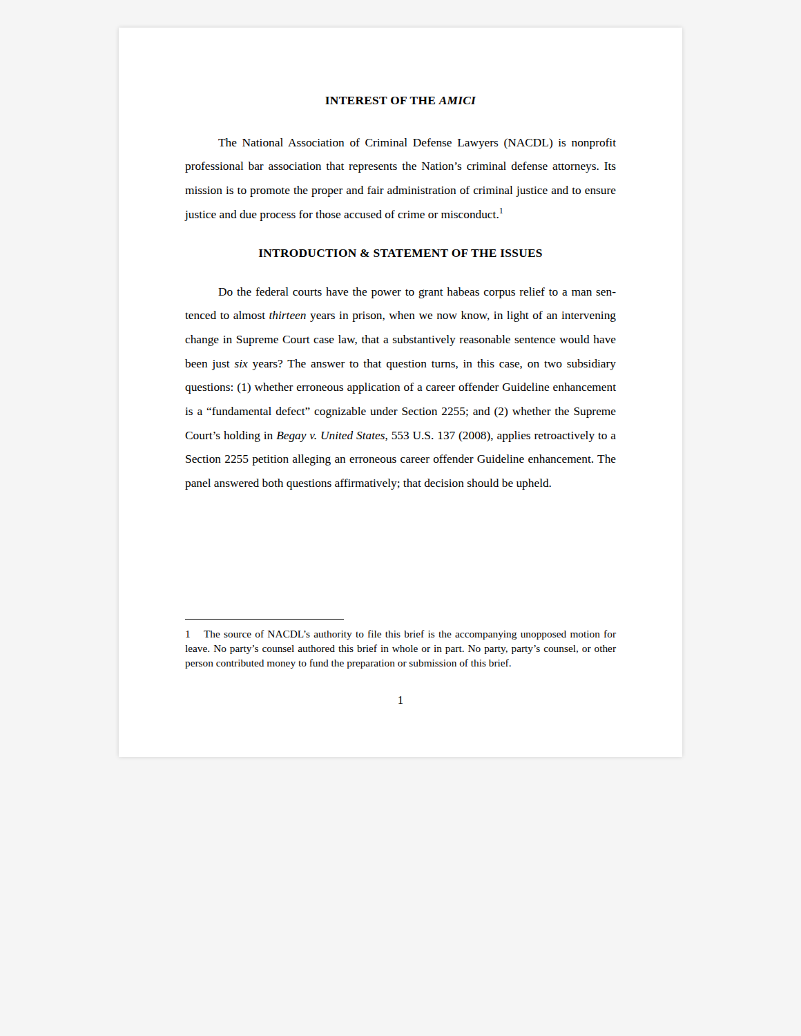INTEREST OF THE AMICI
The National Association of Criminal Defense Lawyers (NACDL) is nonprofit professional bar association that represents the Nation’s criminal defense attorneys. Its mission is to promote the proper and fair administration of criminal justice and to ensure justice and due process for those accused of crime or misconduct.1
INTRODUCTION & STATEMENT OF THE ISSUES
Do the federal courts have the power to grant habeas corpus relief to a man sentenced to almost thirteen years in prison, when we now know, in light of an intervening change in Supreme Court case law, that a substantively reasonable sentence would have been just six years? The answer to that question turns, in this case, on two subsidiary questions: (1) whether erroneous application of a career offender Guideline enhancement is a “fundamental defect” cognizable under Section 2255; and (2) whether the Supreme Court’s holding in Begay v. United States, 553 U.S. 137 (2008), applies retroactively to a Section 2255 petition alleging an erroneous career offender Guideline enhancement. The panel answered both questions affirmatively; that decision should be upheld.
1 The source of NACDL’s authority to file this brief is the accompanying unopposed motion for leave. No party’s counsel authored this brief in whole or in part. No party, party’s counsel, or other person contributed money to fund the preparation or submission of this brief.
1